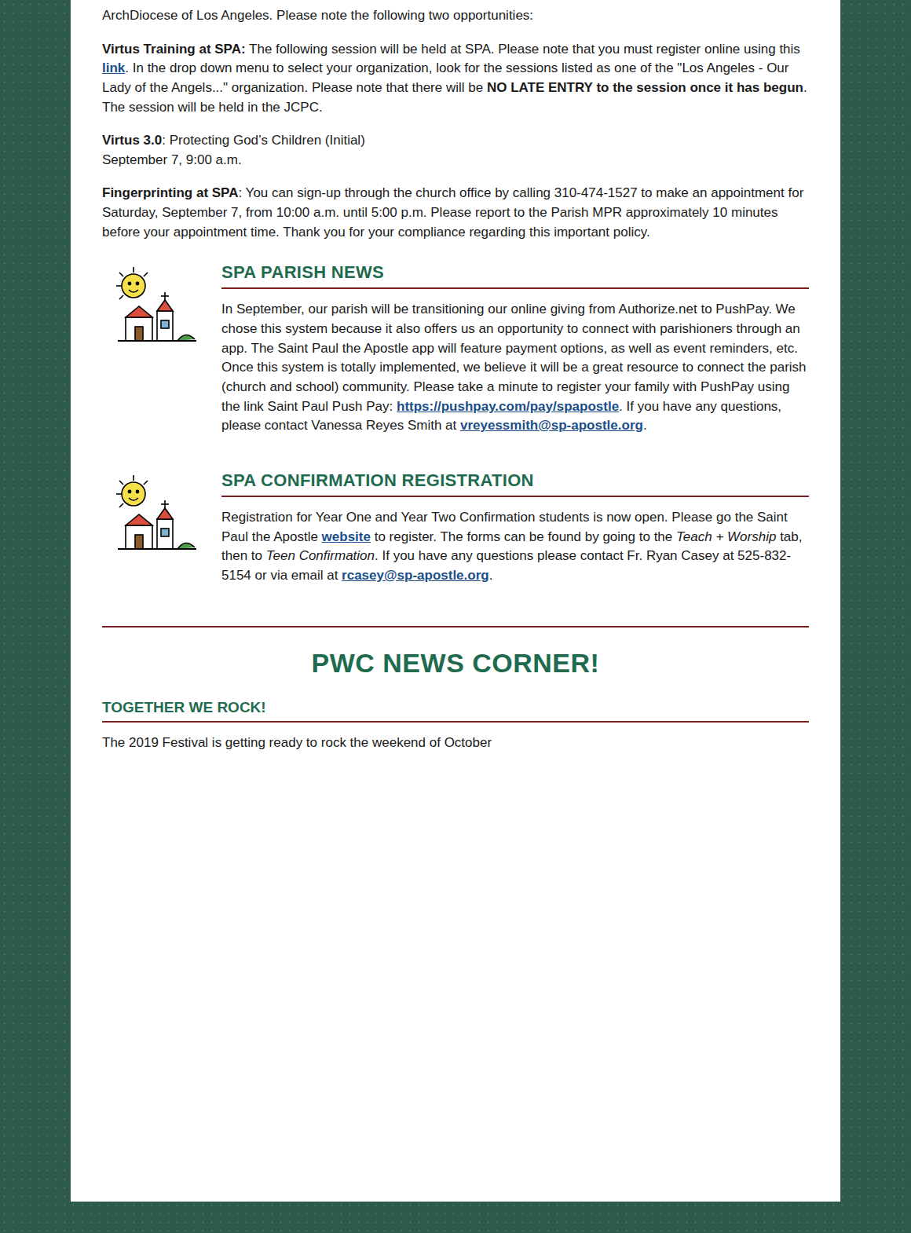ArchDiocese of Los Angeles. Please note the following two opportunities:
Virtus Training at SPA: The following session will be held at SPA. Please note that you must register online using this link. In the drop down menu to select your organization, look for the sessions listed as one of the "Los Angeles - Our Lady of the Angels..." organization. Please note that there will be NO LATE ENTRY to the session once it has begun. The session will be held in the JCPC.
Virtus 3.0: Protecting God’s Children (Initial)
September 7, 9:00 a.m.
Fingerprinting at SPA: You can sign-up through the church office by calling 310-474-1527 to make an appointment for Saturday, September 7, from 10:00 a.m. until 5:00 p.m. Please report to the Parish MPR approximately 10 minutes before your appointment time. Thank you for your compliance regarding this important policy.
SPA PARISH NEWS
In September, our parish will be transitioning our online giving from Authorize.net to PushPay. We chose this system because it also offers us an opportunity to connect with parishioners through an app. The Saint Paul the Apostle app will feature payment options, as well as event reminders, etc. Once this system is totally implemented, we believe it will be a great resource to connect the parish (church and school) community. Please take a minute to register your family with PushPay using the link Saint Paul Push Pay: https://pushpay.com/pay/spapostle. If you have any questions, please contact Vanessa Reyes Smith at vreyessmith@sp-apostle.org.
SPA CONFIRMATION REGISTRATION
Registration for Year One and Year Two Confirmation students is now open. Please go the Saint Paul the Apostle website to register. The forms can be found by going to the Teach + Worship tab, then to Teen Confirmation. If you have any questions please contact Fr. Ryan Casey at 525-832-5154 or via email at rcasey@sp-apostle.org.
PWC NEWS CORNER!
TOGETHER WE ROCK!
The 2019 Festival is getting ready to rock the weekend of October